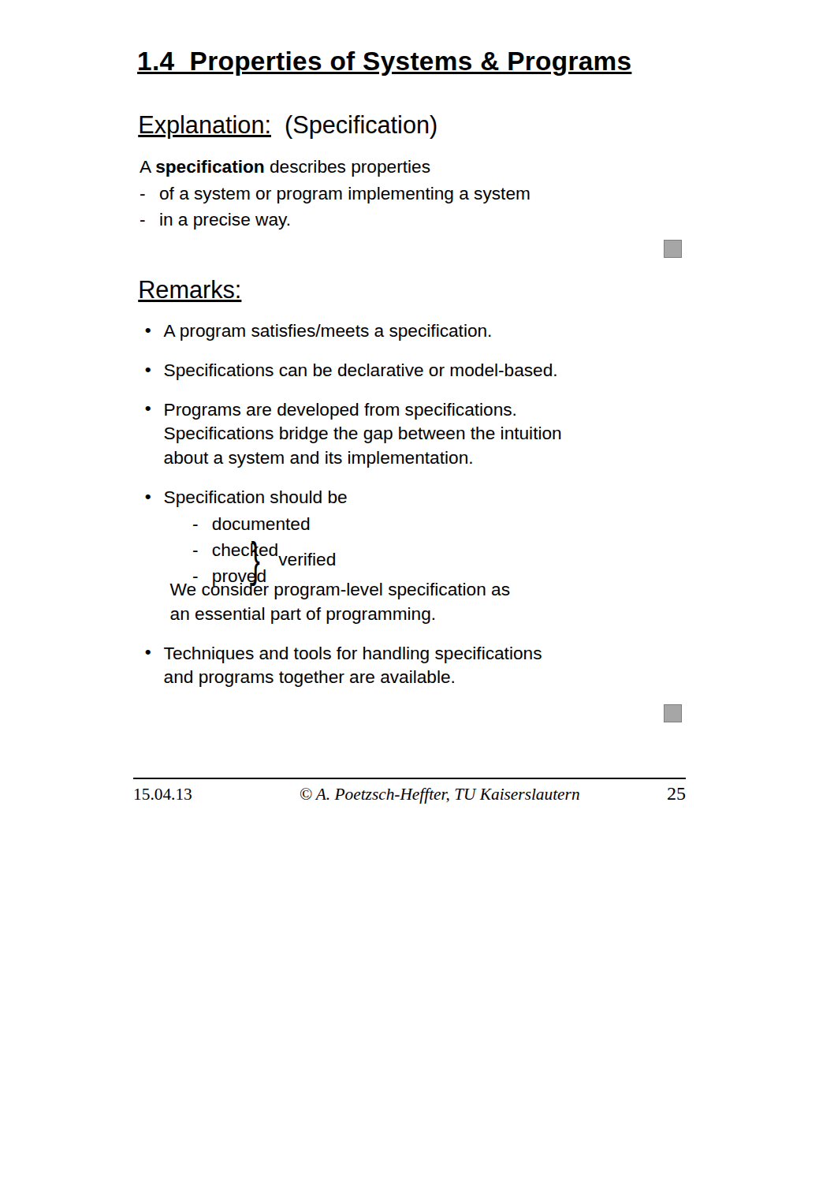1.4 Properties of Systems & Programs
Explanation: (Specification)
A specification describes properties
of a system or program implementing a system
in a precise way.
Remarks:
A program satisfies/meets a specification.
Specifications can be declarative or model-based.
Programs are developed from specifications.
Specifications bridge the gap between the intuition
about a system and its implementation.
Specification should be
documented
checked
proved
} verified
We consider program-level specification as
an essential part of programming.
Techniques and tools for handling specifications
and programs together are available.
15.04.13 © A. Poetzsch-Heffter, TU Kaiserslautern 25